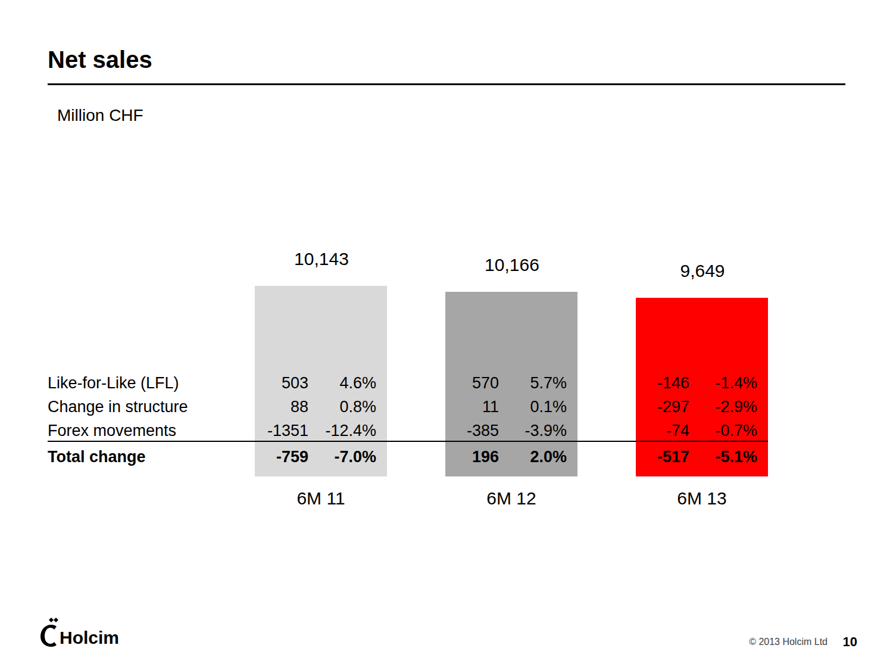Net sales
Million CHF
10,143
10,166
9,649
Like-for-Like (LFL)
Change in structure
Forex movements
Total change
503
4.6%
88
0.8%
-1351
-12.4%
-759
-7.0%
570
5.7%
11
0.1%
-385
-3.9%
196
2.0%
-146
-1.4%
-297
-2.9%
-74
-0.7%
-517
-5.1%
6M 11
6M 12
6M 13
Holcim
© 2013 Holcim Ltd
10